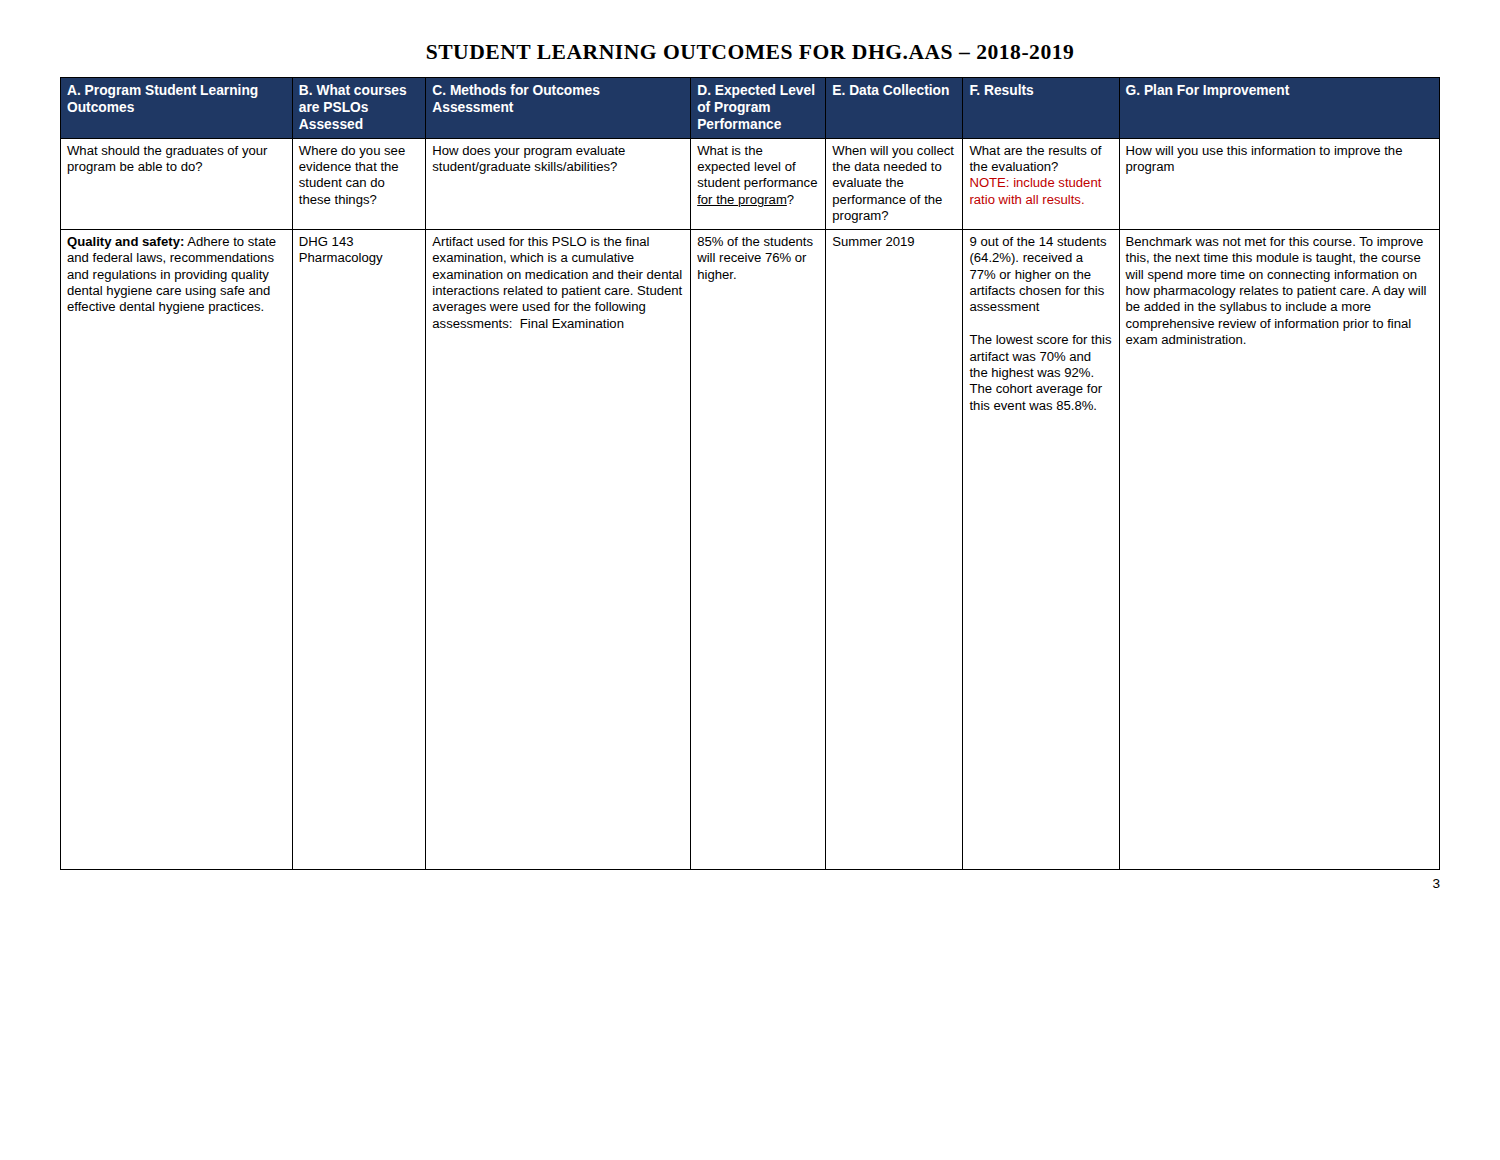STUDENT LEARNING OUTCOMES FOR DHG.AAS – 2018-2019
| A. Program Student Learning Outcomes | B. What courses are PSLOs Assessed | C. Methods for Outcomes Assessment | D. Expected Level of Program Performance | E. Data Collection | F. Results | G. Plan For Improvement |
| --- | --- | --- | --- | --- | --- | --- |
| What should the graduates of your program be able to do? | Where do you see evidence that the student can do these things? | How does your program evaluate student/graduate skills/abilities? | What is the expected level of student performance for the program ? | When will you collect the data needed to evaluate the performance of the program? | What are the results of the evaluation? NOTE: include student ratio with all results. | How will you use this information to improve the program |
| Quality and safety: Adhere to state and federal laws, recommendations and regulations in providing quality dental hygiene care using safe and effective dental hygiene practices. | DHG 143 Pharmacology | Artifact used for this PSLO is the final examination, which is a cumulative examination on medication and their dental interactions related to patient care. Student averages were used for the following assessments: Final Examination | 85% of the students will receive 76% or higher. | Summer 2019 | 9 out of the 14 students (64.2%). received a 77% or higher on the artifacts chosen for this assessment The lowest score for this artifact was 70% and the highest was 92%. The cohort average for this event was 85.8%. | Benchmark was not met for this course. To improve this, the next time this module is taught, the course will spend more time on connecting information on how pharmacology relates to patient care. A day will be added in the syllabus to include a more comprehensive review of information prior to final exam administration. |
3